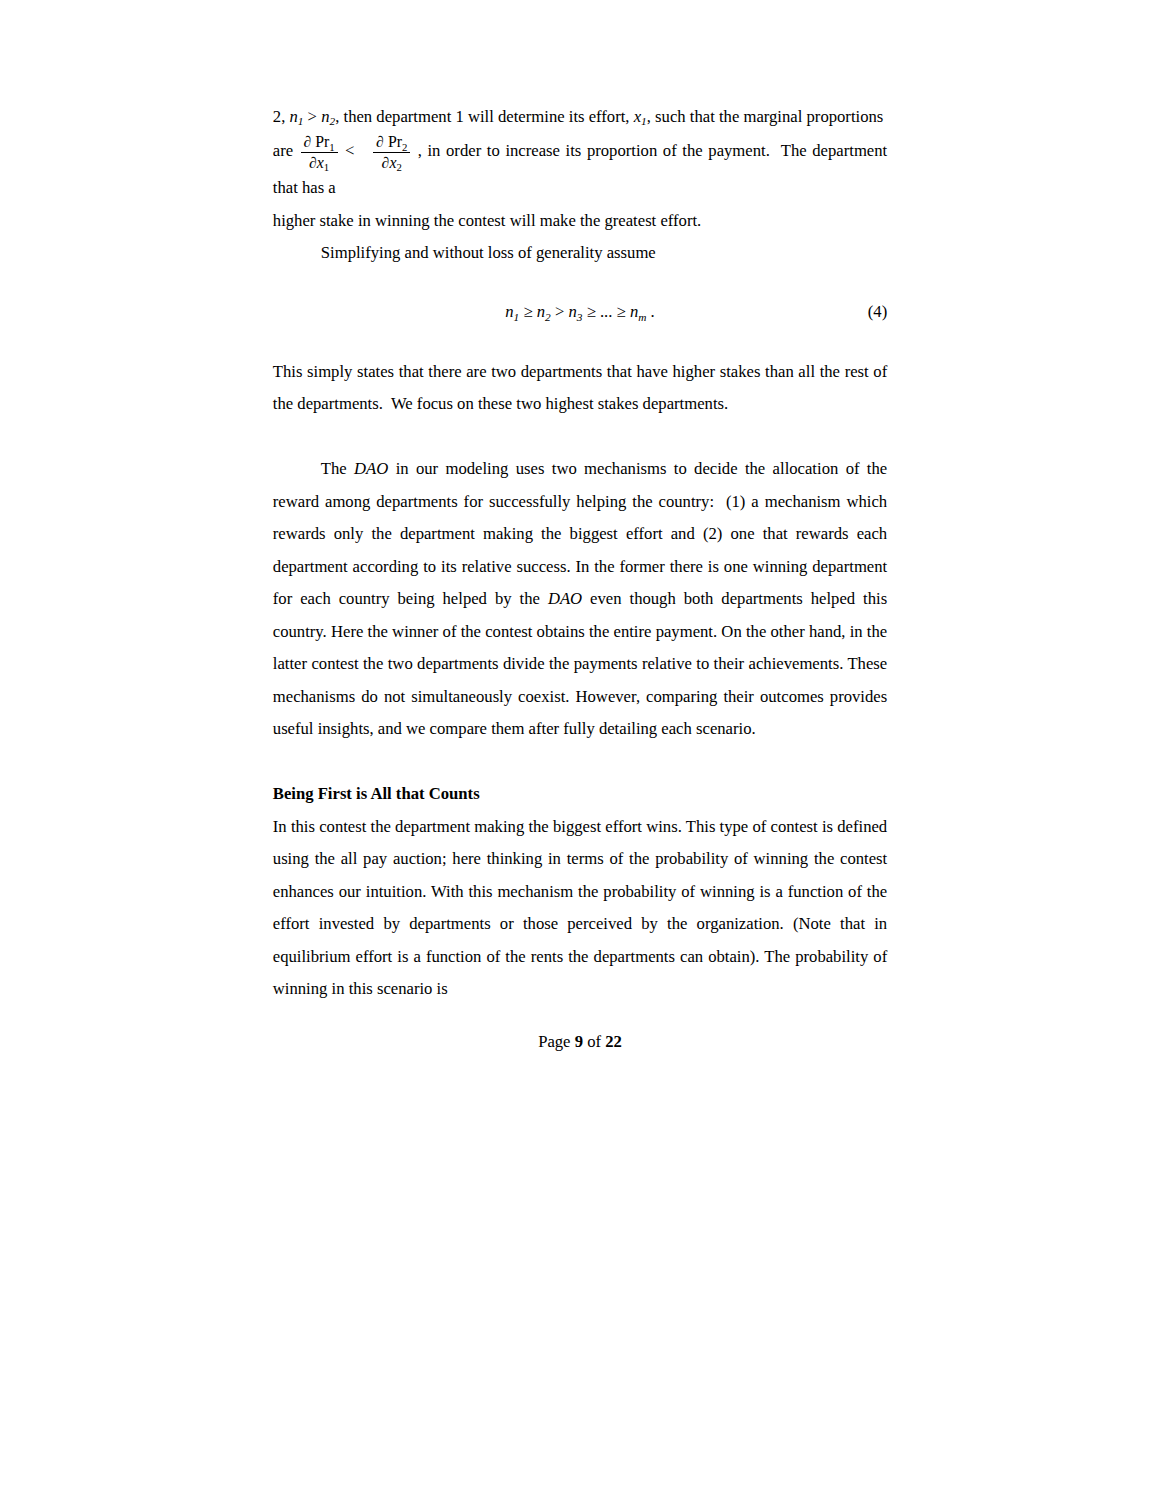2, n1 > n2, then department 1 will determine its effort, x1, such that the marginal proportions
are ∂ Pr1∂x1 < ∂ Pr2∂x2 , in order to increase its proportion of the payment. The department that has a
higher stake in winning the contest will make the greatest effort.
Simplifying and without loss of generality assume
n1 ≥ n2 > n3 ≥ ... ≥ nm . (4)
This simply states that there are two departments that have higher stakes than all the rest of the departments. We focus on these two highest stakes departments.
The DAO in our modeling uses two mechanisms to decide the allocation of the reward among departments for successfully helping the country: (1) a mechanism which rewards only the department making the biggest effort and (2) one that rewards each department according to its relative success. In the former there is one winning department for each country being helped by the DAO even though both departments helped this country. Here the winner of the contest obtains the entire payment. On the other hand, in the latter contest the two departments divide the payments relative to their achievements. These mechanisms do not simultaneously coexist. However, comparing their outcomes provides useful insights, and we compare them after fully detailing each scenario.
Being First is All that Counts
In this contest the department making the biggest effort wins. This type of contest is defined using the all pay auction; here thinking in terms of the probability of winning the contest enhances our intuition. With this mechanism the probability of winning is a function of the effort invested by departments or those perceived by the organization. (Note that in equilibrium effort is a function of the rents the departments can obtain). The probability of winning in this scenario is
Page 9 of 22